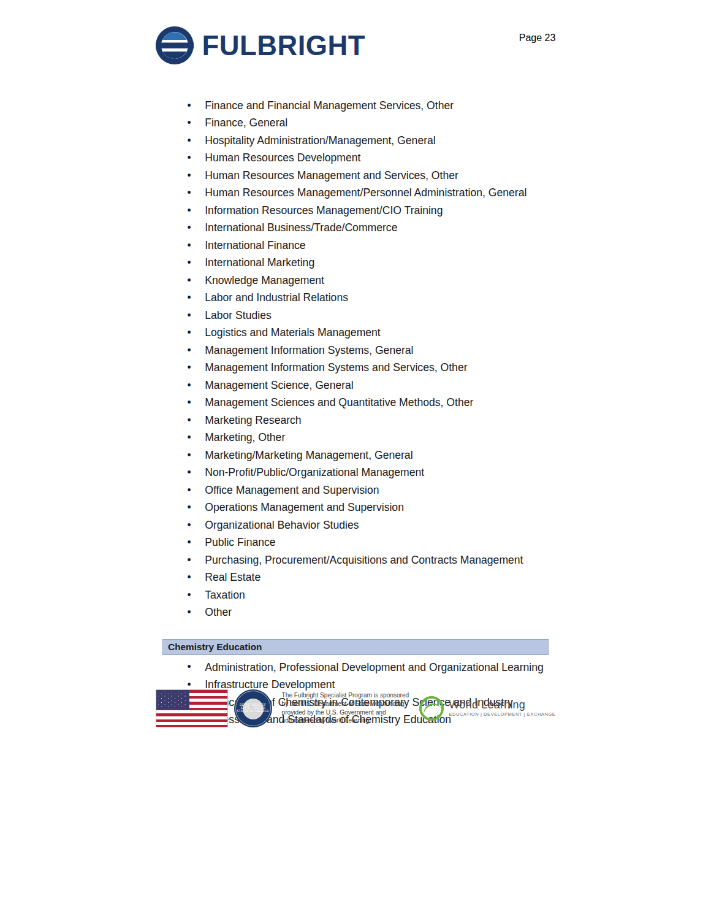FULBRIGHT
Page 23
Finance and Financial Management Services, Other
Finance, General
Hospitality Administration/Management, General
Human Resources Development
Human Resources Management and Services, Other
Human Resources Management/Personnel Administration, General
Information Resources Management/CIO Training
International Business/Trade/Commerce
International Finance
International Marketing
Knowledge Management
Labor and Industrial Relations
Labor Studies
Logistics and Materials Management
Management Information Systems, General
Management Information Systems and Services, Other
Management Science, General
Management Sciences and Quantitative Methods, Other
Marketing Research
Marketing, Other
Marketing/Marketing Management, General
Non-Profit/Public/Organizational Management
Office Management and Supervision
Operations Management and Supervision
Organizational Behavior Studies
Public Finance
Purchasing, Procurement/Acquisitions and Contracts Management
Real Estate
Taxation
Other
Chemistry Education
Administration, Professional Development and Organizational Learning
Infrastructure Development
Applications of Chemistry in Contemporary Science and Industry
Assessment and Standards of Chemistry Education
Department of State · United States of America
The Fulbright Specialist Program is sponsored by the U.S. Department of State with funding provided by the U.S. Government and administered by World Learning.
World Learning
EDUCATION | DEVELOPMENT | EXCHANGE